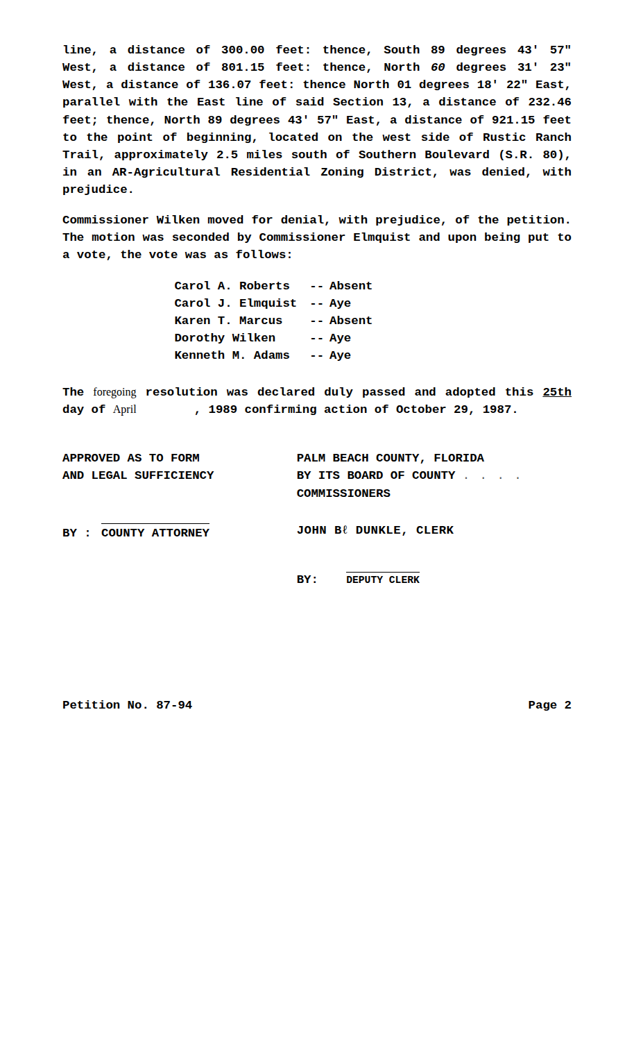line, a distance of 300.00 feet: thence, South 89 degrees 43' 57" West, a distance of 801.15 feet: thence, North 60 degrees 31' 23" West, a distance of 136.07 feet: thence North 01 degrees 18' 22" East, parallel with the East line of said Section 13, a distance of 232.46 feet; thence, North 89 degrees 43' 57" East, a distance of 921.15 feet to the point of beginning, located on the west side of Rustic Ranch Trail, approximately 2.5 miles south of Southern Boulevard (S.R. 80), in an AR-Agricultural Residential Zoning District, was denied, with prejudice.
Commissioner Wilken moved for denial, with prejudice, of the petition. The motion was seconded by Commissioner Elmquist and upon being put to a vote, the vote was as follows:
| Carol A. Roberts | -- | Absent |
| Carol J. Elmquist | -- | Aye |
| Karen T. Marcus | -- | Absent |
| Dorothy Wilken | -- | Aye |
| Kenneth M. Adams | -- | Aye |
The foregoing resolution was declared duly passed and adopted this 25th day of April , 1989 confirming action of October 29, 1987.
APPROVED AS TO FORM
AND LEGAL SUFFICIENCY
BY : COUNTY ATTORNEY
PALM BEACH COUNTY, FLORIDA
BY ITS BOARD OF COUNTY . . . .
COMMISSIONERS
JOHN Bℓ DUNKLE, CLERK
BY: DEPUTY CLERK
Petition No. 87-94
Page 2